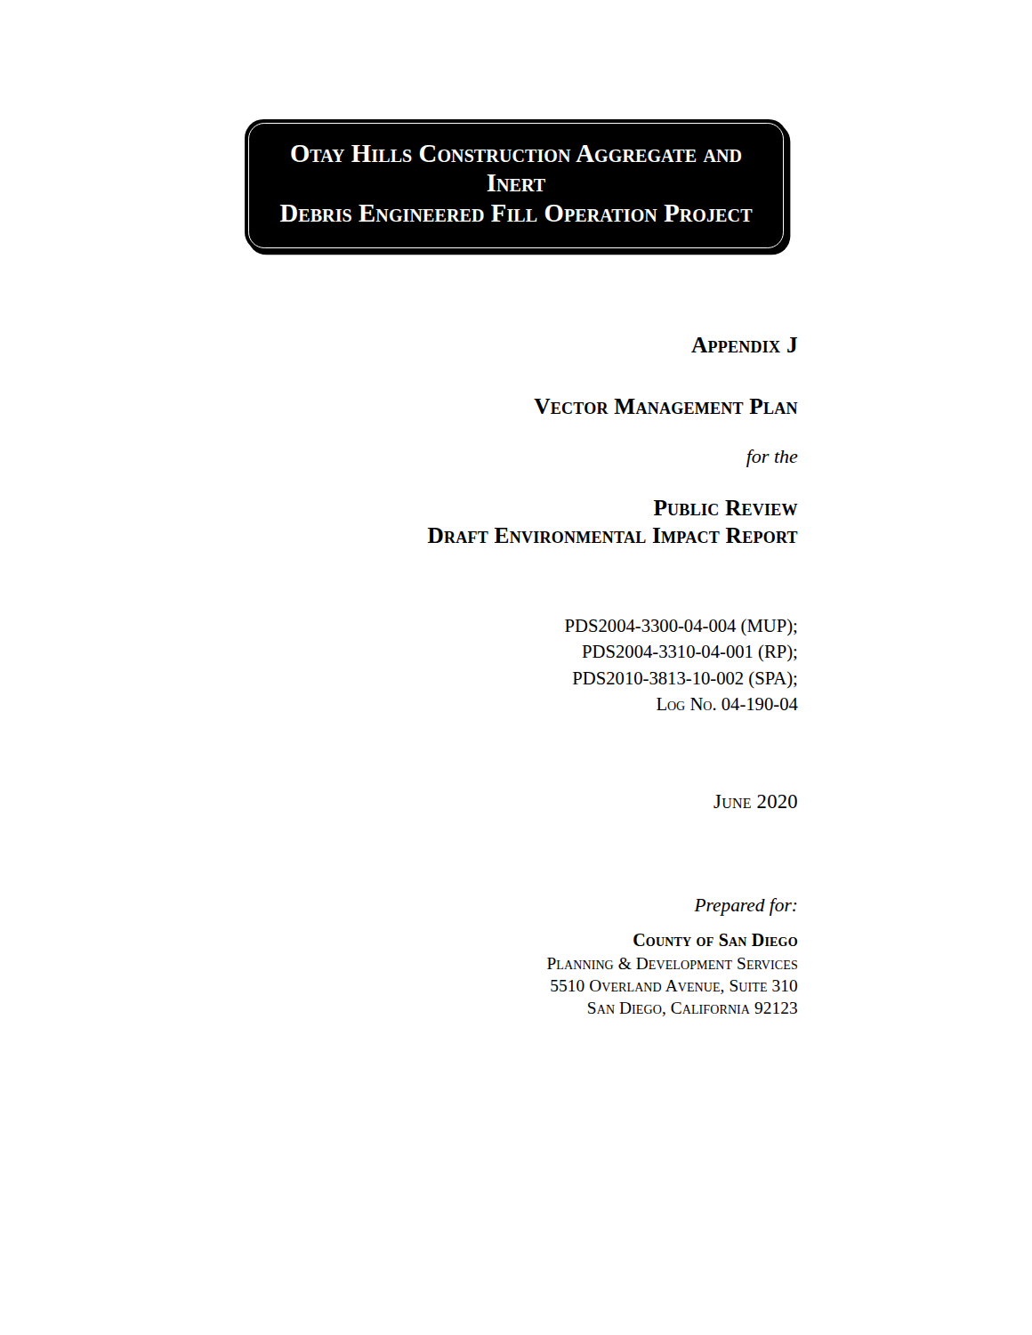Otay Hills Construction Aggregate and Inert
Debris Engineered Fill Operation Project
Appendix J
Vector Management Plan
for the
Public Review
Draft Environmental Impact Report
PDS2004-3300-04-004 (MUP);
PDS2004-3310-04-001 (RP);
PDS2010-3813-10-002 (SPA);
Log No. 04-190-04
June 2020
Prepared for:
County of San Diego
Planning & Development Services
5510 Overland Avenue, Suite 310
San Diego, California 92123